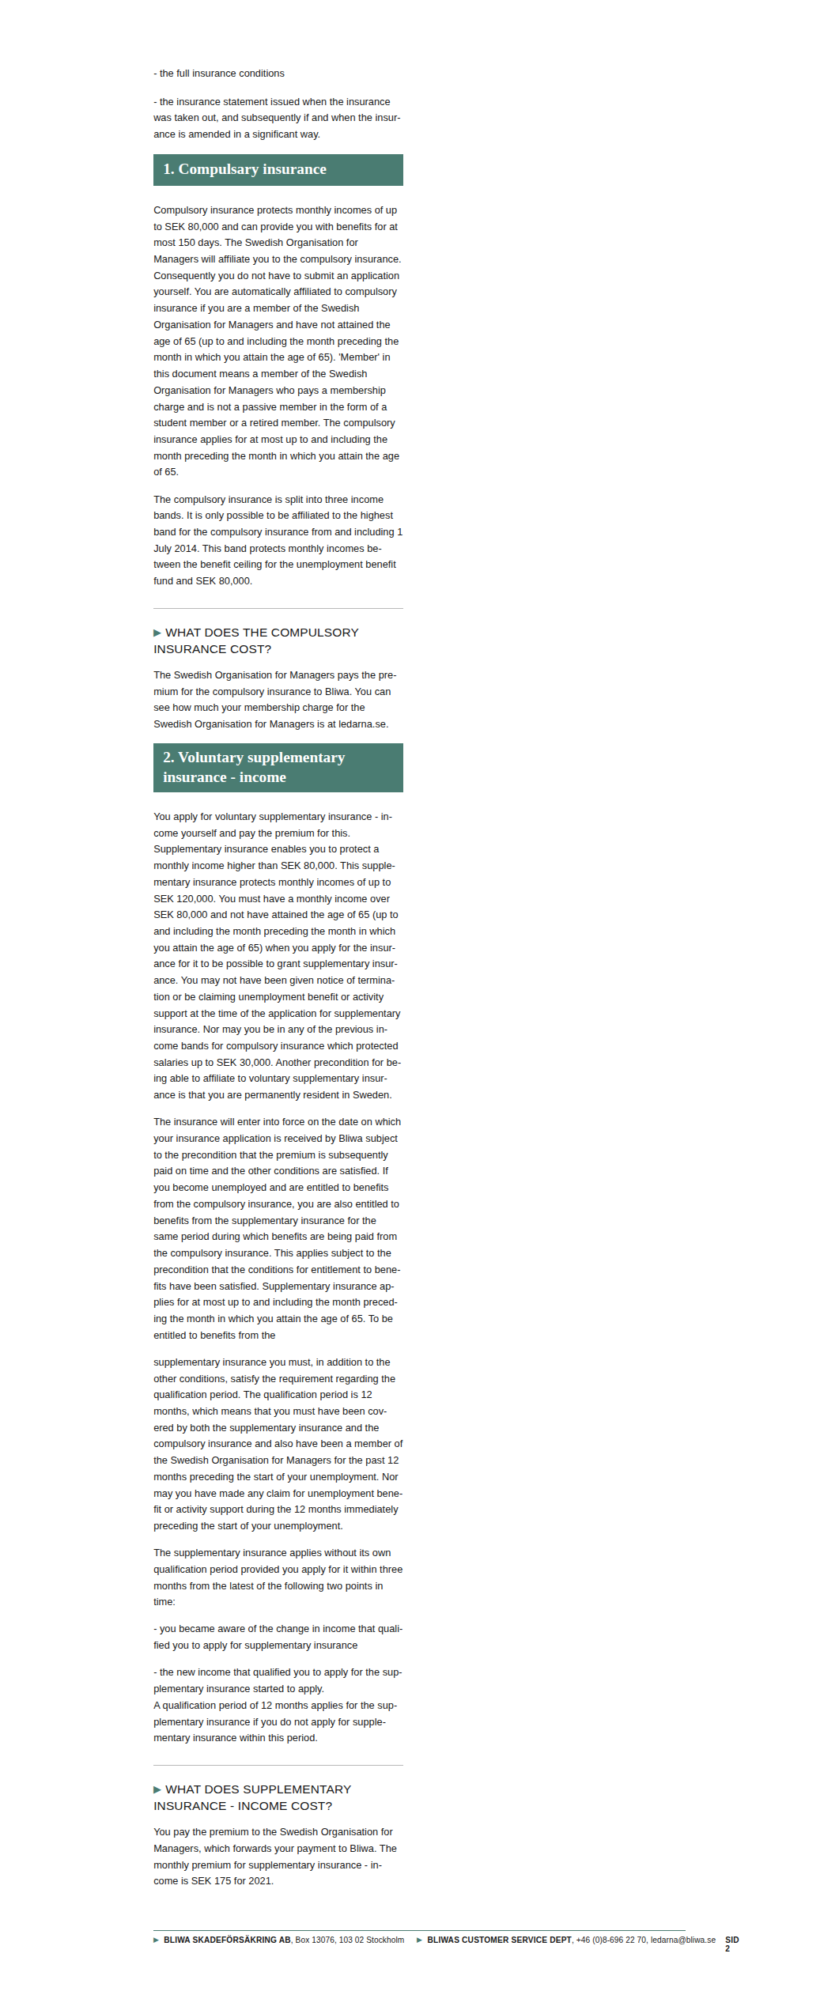- the full insurance conditions
- the insurance statement issued when the insurance was taken out, and subsequently if and when the insurance is amended in a significant way.
1. Compulsary insurance
Compulsory insurance protects monthly incomes of up to SEK 80,000 and can provide you with benefits for at most 150 days. The Swedish Organisation for Managers will affiliate you to the compulsory insurance. Consequently you do not have to submit an application yourself. You are automatically affiliated to compulsory insurance if you are a member of the Swedish Organisation for Managers and have not attained the age of 65 (up to and including the month preceding the month in which you attain the age of 65). 'Member' in this document means a member of the Swedish Organisation for Managers who pays a membership charge and is not a passive member in the form of a student member or a retired member. The compulsory insurance applies for at most up to and including the month preceding the month in which you attain the age of 65.
The compulsory insurance is split into three income bands. It is only possible to be affiliated to the highest band for the compulsory insurance from and including 1 July 2014. This band protects monthly incomes between the benefit ceiling for the unemployment benefit fund and SEK 80,000.
▶WHAT DOES THE COMPULSORY INSURANCE COST?
The Swedish Organisation for Managers pays the premium for the compulsory insurance to Bliwa. You can see how much your membership charge for the Swedish Organisation for Managers is at ledarna.se.
2. Voluntary supplementary insurance - income
You apply for voluntary supplementary insurance - income yourself and pay the premium for this. Supplementary insurance enables you to protect a monthly income higher than SEK 80,000. This supplementary insurance protects monthly incomes of up to SEK 120,000. You must have a monthly income over SEK 80,000 and not have attained the age of 65 (up to and including the month preceding the month in which you attain the age of 65) when you apply for the insurance for it to be possible to grant supplementary insurance. You may not have been given notice of termination or be claiming unemployment benefit or activity support at the time of the application for supplementary insurance. Nor may you be in any of the previous income bands for compulsory insurance which protected salaries up to SEK 30,000. Another precondition for being able to affiliate to voluntary supplementary insurance is that you are permanently resident in Sweden.
The insurance will enter into force on the date on which your insurance application is received by Bliwa subject to the precondition that the premium is subsequently paid on time and the other conditions are satisfied. If you become unemployed and are entitled to benefits from the compulsory insurance, you are also entitled to benefits from the supplementary insurance for the same period during which benefits are being paid from the compulsory insurance. This applies subject to the precondition that the conditions for entitlement to benefits have been satisfied. Supplementary insurance applies for at most up to and including the month preceding the month in which you attain the age of 65. To be entitled to benefits from the
supplementary insurance you must, in addition to the other conditions, satisfy the requirement regarding the qualification period. The qualification period is 12 months, which means that you must have been covered by both the supplementary insurance and the compulsory insurance and also have been a member of the Swedish Organisation for Managers for the past 12 months preceding the start of your unemployment. Nor may you have made any claim for unemployment benefit or activity support during the 12 months immediately preceding the start of your unemployment.
The supplementary insurance applies without its own qualification period provided you apply for it within three months from the latest of the following two points in time:
- you became aware of the change in income that qualified you to apply for supplementary insurance
- the new income that qualified you to apply for the supplementary insurance started to apply.
A qualification period of 12 months applies for the supplementary insurance if you do not apply for supplementary insurance within this period.
▶WHAT DOES SUPPLEMENTARY INSURANCE - INCOME COST?
You pay the premium to the Swedish Organisation for Managers, which forwards your payment to Bliwa. The monthly premium for supplementary insurance - income is SEK 175 for 2021.
▶ BLIWA SKADEFÖRSÄKRING AB, Box 13076, 103 02 Stockholm ▶ BLIWAS CUSTOMER SERVICE DEPT, +46 (0)8-696 22 70, ledarna@bliwa.se SID 2